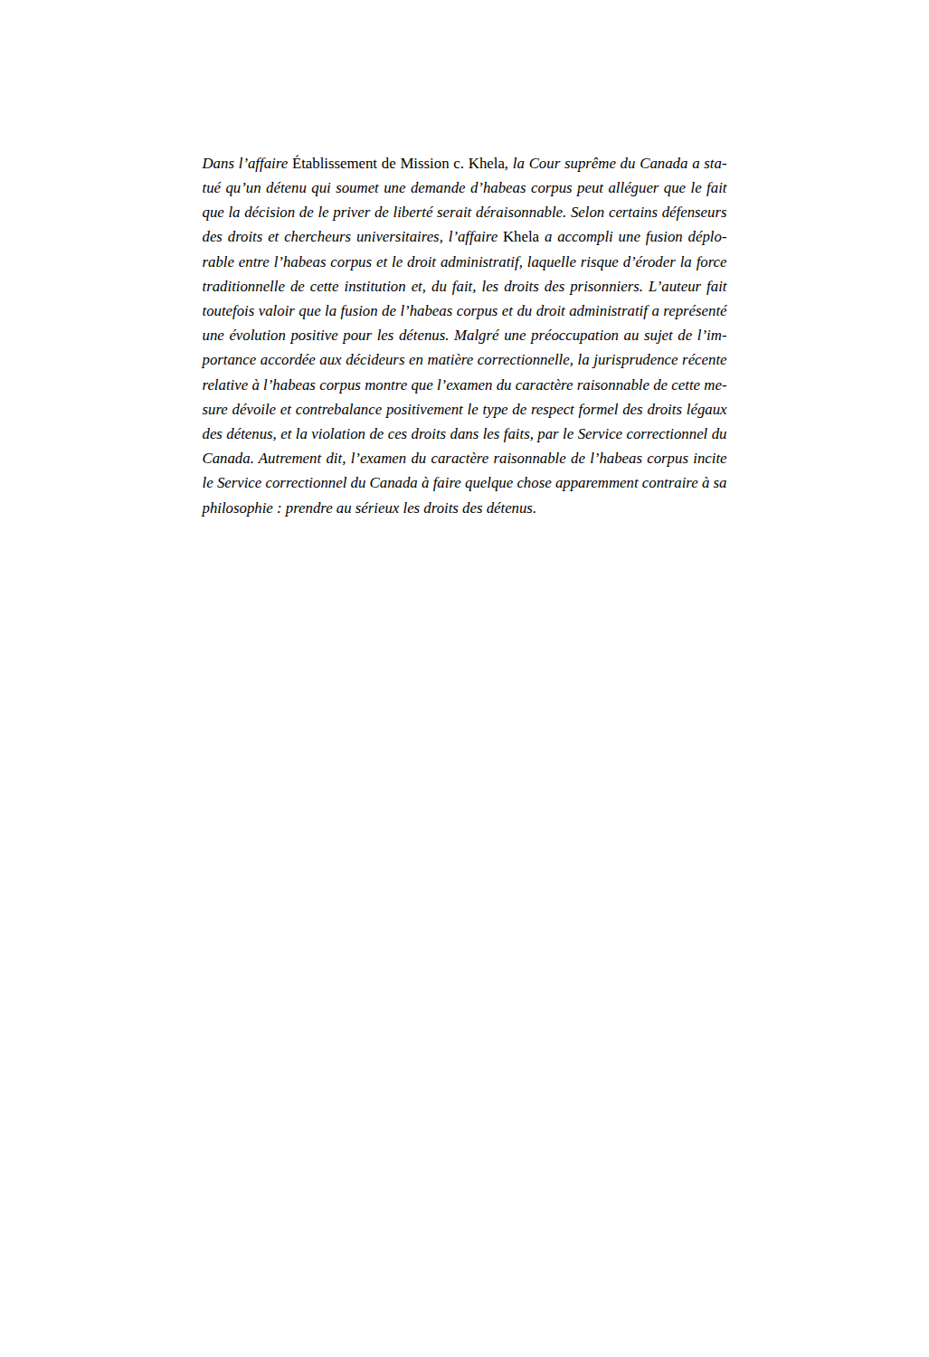Dans l’affaire Établissement de Mission c. Khela, la Cour suprême du Canada a statué qu’un détenu qui soumet une demande d’habeas corpus peut alléguer que le fait que la décision de le priver de liberté serait déraisonnable. Selon certains défenseurs des droits et chercheurs universitaires, l’affaire Khela a accompli une fusion déplorable entre l’habeas corpus et le droit administratif, laquelle risque d’éroder la force traditionnelle de cette institution et, du fait, les droits des prisonniers. L’auteur fait toutefois valoir que la fusion de l’habeas corpus et du droit administratif a représenté une évolution positive pour les détenus. Malgré une préoccupation au sujet de l’importance accordée aux décideurs en matière correctionnelle, la jurisprudence récente relative à l’habeas corpus montre que l’examen du caractère raisonnable de cette mesure dévoile et contrebalance positivement le type de respect formel des droits légaux des détenus, et la violation de ces droits dans les faits, par le Service correctionnel du Canada. Autrement dit, l’examen du caractère raisonnable de l’habeas corpus incite le Service correctionnel du Canada à faire quelque chose apparemment contraire à sa philosophie : prendre au sérieux les droits des détenus.